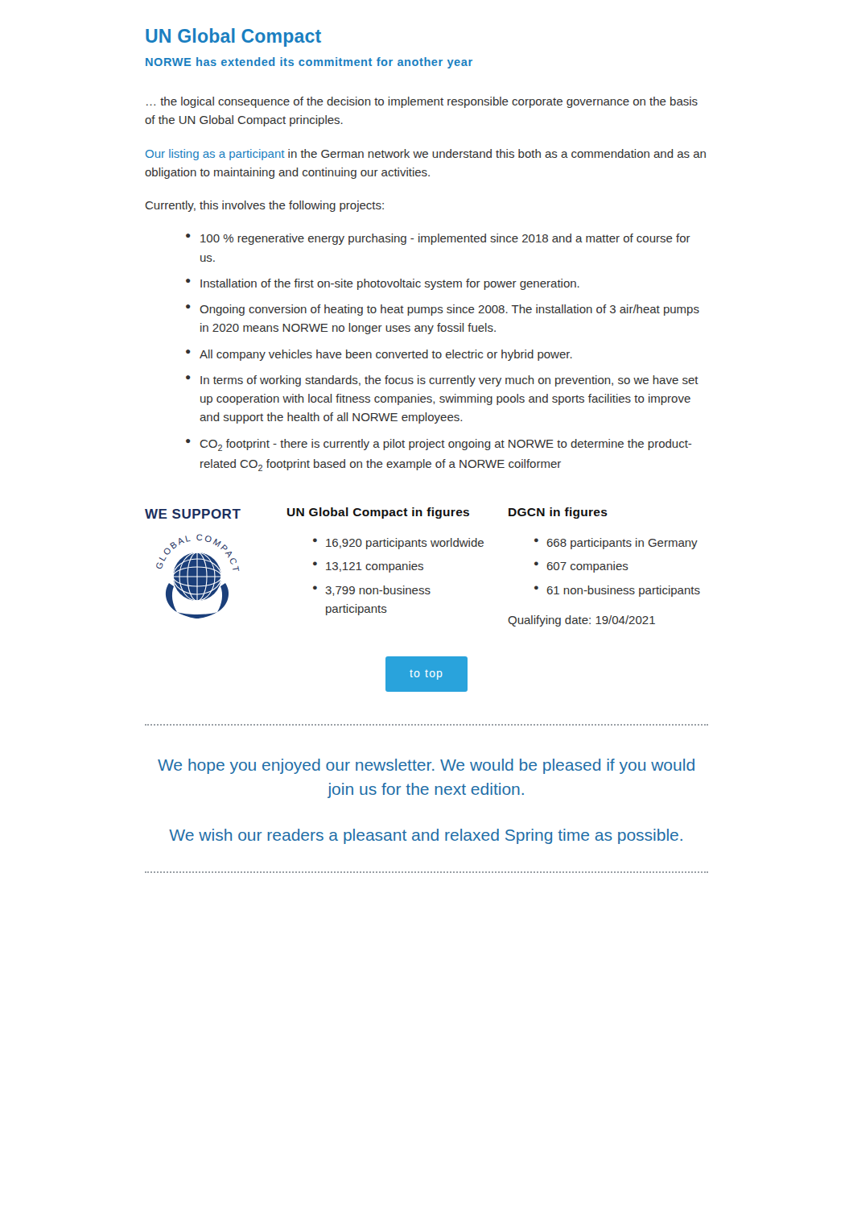UN Global Compact
NORWE has extended its commitment for another year
… the logical consequence of the decision to implement responsible corporate governance on the basis of the UN Global Compact principles.
Our listing as a participant in the German network we understand this both as a commendation and as an obligation to maintaining and continuing our activities.
Currently, this involves the following projects:
100 % regenerative energy purchasing - implemented since 2018 and a matter of course for us.
Installation of the first on-site photovoltaic system for power generation.
Ongoing conversion of heating to heat pumps since 2008. The installation of 3 air/heat pumps in 2020 means NORWE no longer uses any fossil fuels.
All company vehicles have been converted to electric or hybrid power.
In terms of working standards, the focus is currently very much on prevention, so we have set up cooperation with local fitness companies, swimming pools and sports facilities to improve and support the health of all NORWE employees.
CO2 footprint - there is currently a pilot project ongoing at NORWE to determine the product-related CO2 footprint based on the example of a NORWE coilformer
WE SUPPORT
GLOBAL COMPACT
UN Global Compact in figures
16,920 participants worldwide
13,121 companies
3,799 non-business participants
DGCN in figures
668 participants in Germany
607 companies
61 non-business participants
Qualifying date: 19/04/2021
to top
We hope you enjoyed our newsletter. We would be pleased if you would join us for the next edition.
We wish our readers a pleasant and relaxed Spring time as possible.